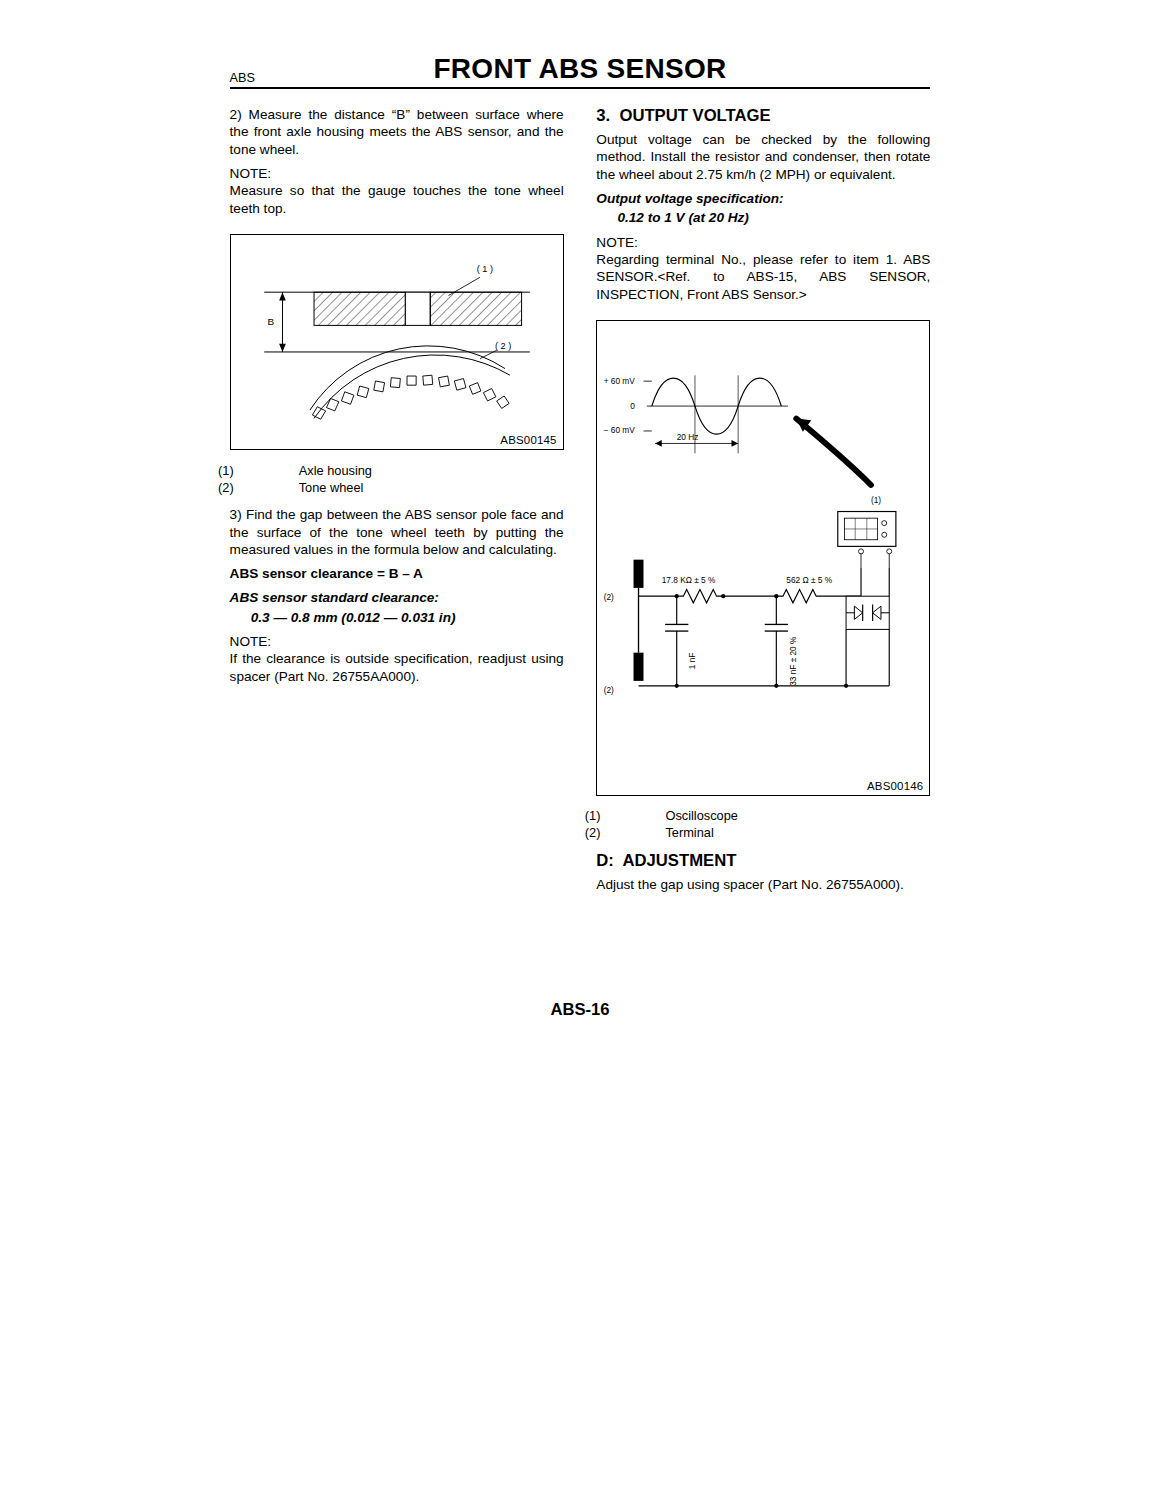FRONT ABS SENSOR
ABS
2) Measure the distance “B” between surface where the front axle housing meets the ABS sensor, and the tone wheel.
NOTE:
Measure so that the gauge touches the tone wheel teeth top.
B ( 1 ) ( 2 ) ABS00145
(1) Axle housing (2) Tone wheel
3) Find the gap between the ABS sensor pole face and the surface of the tone wheel teeth by putting the measured values in the formula below and calculating.
ABS sensor clearance = B – A
ABS sensor standard clearance:
0.3 — 0.8 mm (0.012 — 0.031 in)
NOTE:
If the clearance is outside specification, readjust using spacer (Part No. 26755AA000).
3. OUTPUT VOLTAGE
Output voltage can be checked by the following method. Install the resistor and condenser, then rotate the wheel about 2.75 km/h (2 MPH) or equivalent.
Output voltage specification:
0.12 to 1 V (at 20 Hz)
NOTE:
Regarding terminal No., please refer to item 1. ABS SENSOR.<Ref. to ABS-15, ABS SENSOR, INSPECTION, Front ABS Sensor.>
+ 60 mV 0 − 60 mV 20 Hz (1) 17.8 KΩ ± 5 % 562 Ω ± 5 % (2) (2) 1 nF 33 nF ± 20 % ABS00146
(1) Oscilloscope (2) Terminal
D: ADJUSTMENT
Adjust the gap using spacer (Part No. 26755A000).
ABS-16